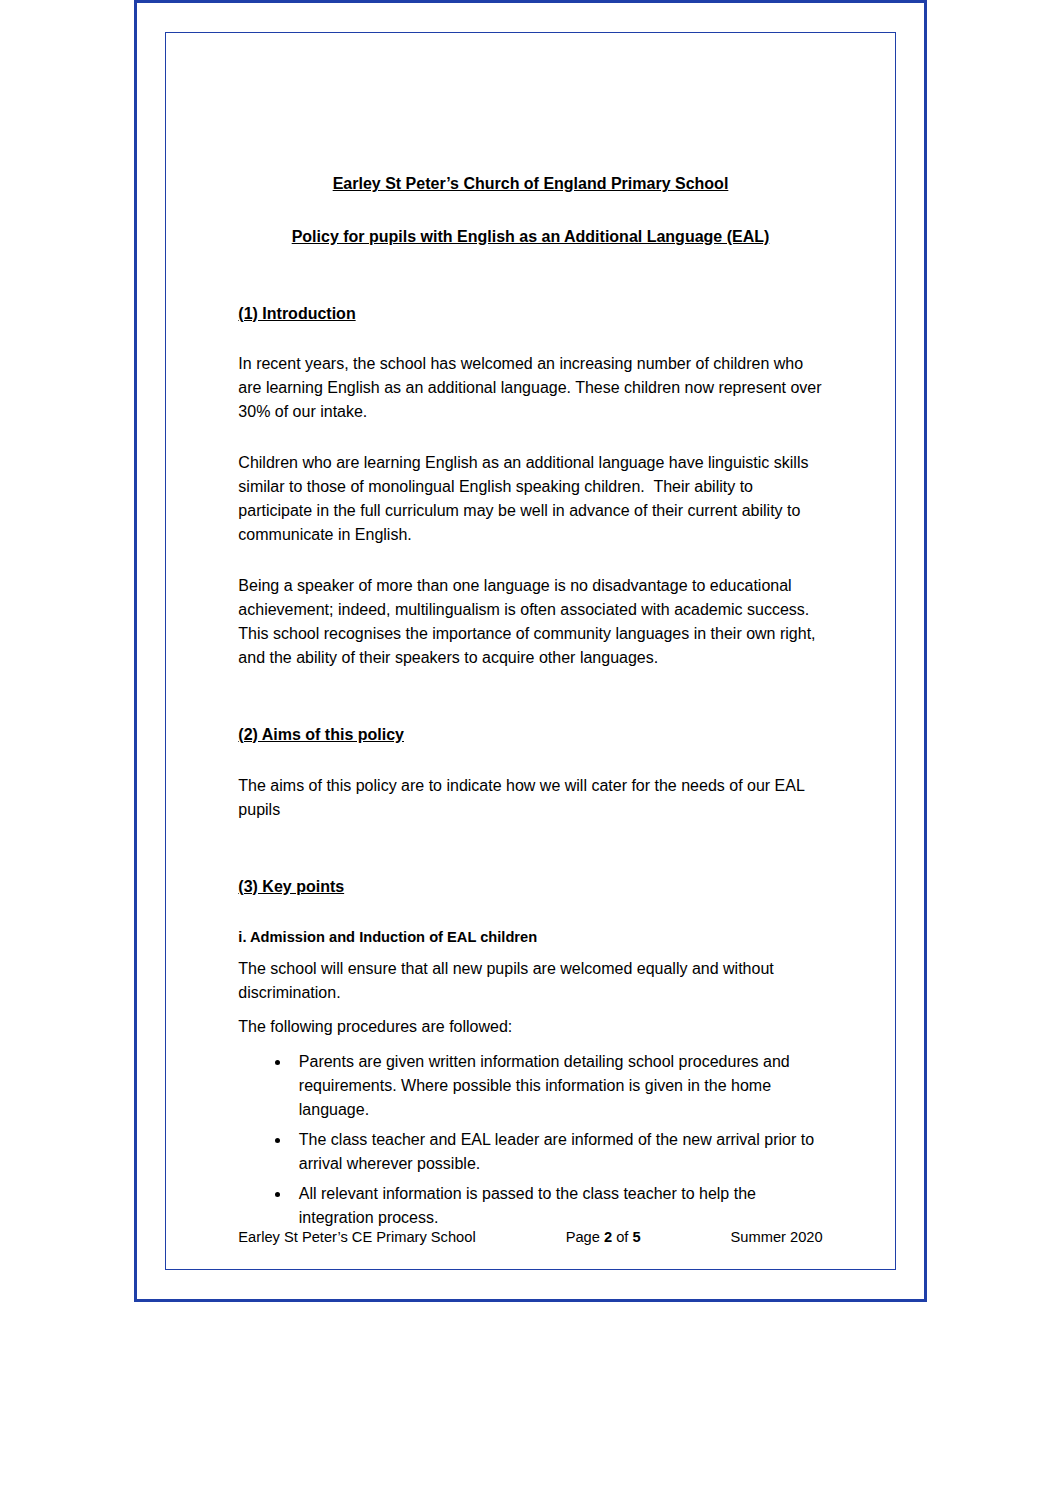Earley St Peter’s Church of England Primary School
Policy for pupils with English as an Additional Language (EAL)
(1) Introduction
In recent years, the school has welcomed an increasing number of children who are learning English as an additional language. These children now represent over 30% of our intake.
Children who are learning English as an additional language have linguistic skills similar to those of monolingual English speaking children. Their ability to participate in the full curriculum may be well in advance of their current ability to communicate in English.
Being a speaker of more than one language is no disadvantage to educational achievement; indeed, multilingualism is often associated with academic success. This school recognises the importance of community languages in their own right, and the ability of their speakers to acquire other languages.
(2) Aims of this policy
The aims of this policy are to indicate how we will cater for the needs of our EAL pupils
(3) Key points
i. Admission and Induction of EAL children
The school will ensure that all new pupils are welcomed equally and without discrimination.
The following procedures are followed:
Parents are given written information detailing school procedures and requirements. Where possible this information is given in the home language.
The class teacher and EAL leader are informed of the new arrival prior to arrival wherever possible.
All relevant information is passed to the class teacher to help the integration process.
Earley St Peter’s CE Primary School Page 2 of 5 Summer 2020